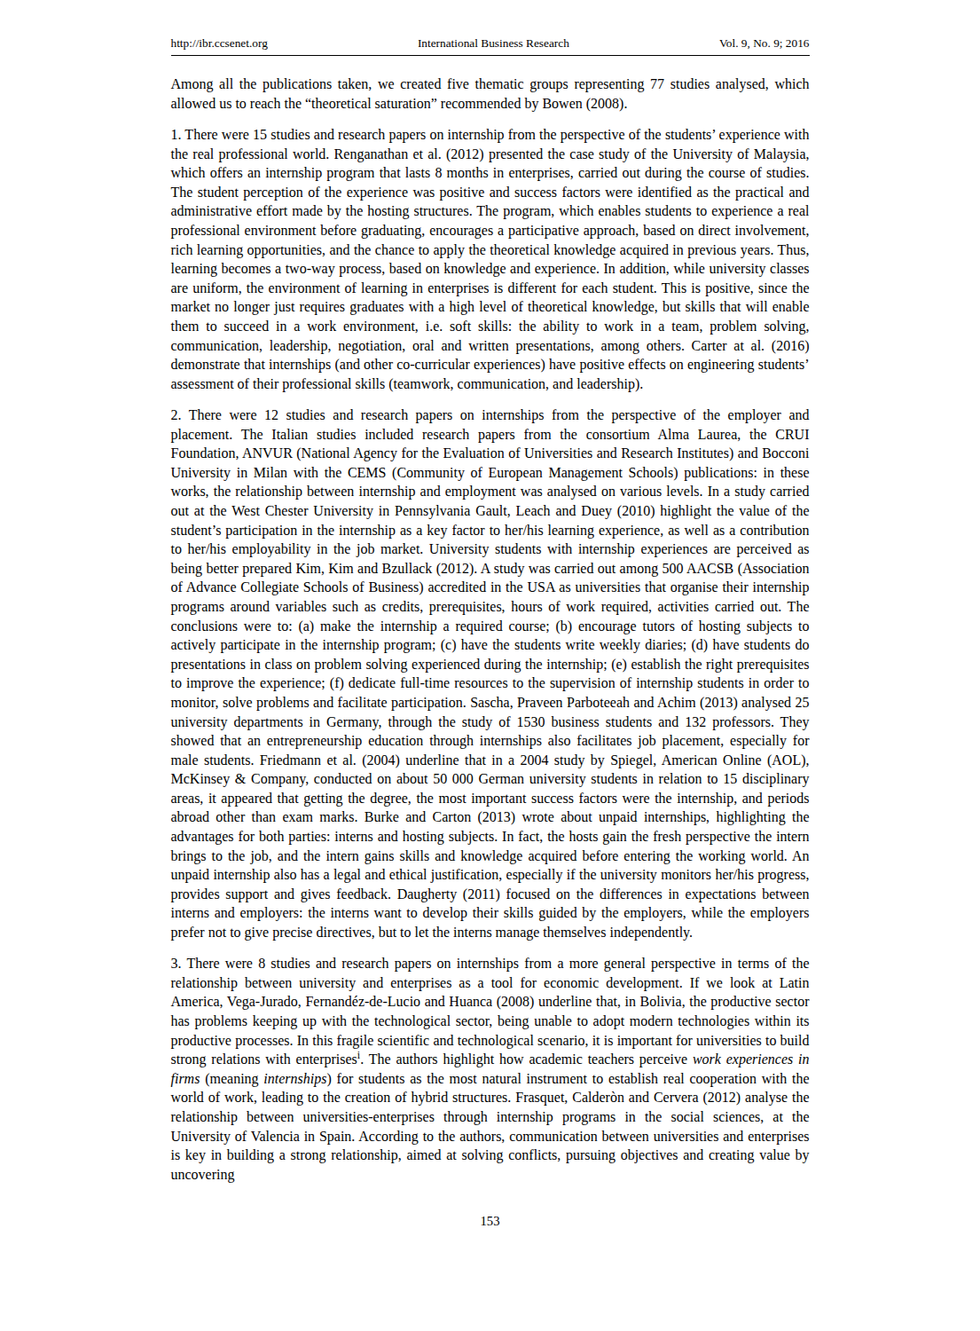http://ibr.ccsenet.org International Business Research Vol. 9, No. 9; 2016
Among all the publications taken, we created five thematic groups representing 77 studies analysed, which allowed us to reach the “theoretical saturation” recommended by Bowen (2008).
1. There were 15 studies and research papers on internship from the perspective of the students’ experience with the real professional world. Renganathan et al. (2012) presented the case study of the University of Malaysia, which offers an internship program that lasts 8 months in enterprises, carried out during the course of studies. The student perception of the experience was positive and success factors were identified as the practical and administrative effort made by the hosting structures. The program, which enables students to experience a real professional environment before graduating, encourages a participative approach, based on direct involvement, rich learning opportunities, and the chance to apply the theoretical knowledge acquired in previous years. Thus, learning becomes a two-way process, based on knowledge and experience. In addition, while university classes are uniform, the environment of learning in enterprises is different for each student. This is positive, since the market no longer just requires graduates with a high level of theoretical knowledge, but skills that will enable them to succeed in a work environment, i.e. soft skills: the ability to work in a team, problem solving, communication, leadership, negotiation, oral and written presentations, among others. Carter at al. (2016) demonstrate that internships (and other co-curricular experiences) have positive effects on engineering students’ assessment of their professional skills (teamwork, communication, and leadership).
2. There were 12 studies and research papers on internships from the perspective of the employer and placement. The Italian studies included research papers from the consortium Alma Laurea, the CRUI Foundation, ANVUR (National Agency for the Evaluation of Universities and Research Institutes) and Bocconi University in Milan with the CEMS (Community of European Management Schools) publications: in these works, the relationship between internship and employment was analysed on various levels. In a study carried out at the West Chester University in Pennsylvania Gault, Leach and Duey (2010) highlight the value of the student’s participation in the internship as a key factor to her/his learning experience, as well as a contribution to her/his employability in the job market. University students with internship experiences are perceived as being better prepared Kim, Kim and Bzullack (2012). A study was carried out among 500 AACSB (Association of Advance Collegiate Schools of Business) accredited in the USA as universities that organise their internship programs around variables such as credits, prerequisites, hours of work required, activities carried out. The conclusions were to: (a) make the internship a required course; (b) encourage tutors of hosting subjects to actively participate in the internship program; (c) have the students write weekly diaries; (d) have students do presentations in class on problem solving experienced during the internship; (e) establish the right prerequisites to improve the experience; (f) dedicate full-time resources to the supervision of internship students in order to monitor, solve problems and facilitate participation. Sascha, Praveen Parboteeah and Achim (2013) analysed 25 university departments in Germany, through the study of 1530 business students and 132 professors. They showed that an entrepreneurship education through internships also facilitates job placement, especially for male students. Friedmann et al. (2004) underline that in a 2004 study by Spiegel, American Online (AOL), McKinsey & Company, conducted on about 50 000 German university students in relation to 15 disciplinary areas, it appeared that getting the degree, the most important success factors were the internship, and periods abroad other than exam marks. Burke and Carton (2013) wrote about unpaid internships, highlighting the advantages for both parties: interns and hosting subjects. In fact, the hosts gain the fresh perspective the intern brings to the job, and the intern gains skills and knowledge acquired before entering the working world. An unpaid internship also has a legal and ethical justification, especially if the university monitors her/his progress, provides support and gives feedback. Daugherty (2011) focused on the differences in expectations between interns and employers: the interns want to develop their skills guided by the employers, while the employers prefer not to give precise directives, but to let the interns manage themselves independently.
3. There were 8 studies and research papers on internships from a more general perspective in terms of the relationship between university and enterprises as a tool for economic development. If we look at Latin America, Vega-Jurado, Fernandéz-de-Lucio and Huanca (2008) underline that, in Bolivia, the productive sector has problems keeping up with the technological sector, being unable to adopt modern technologies within its productive processes. In this fragile scientific and technological scenario, it is important for universities to build strong relations with enterprisesi. The authors highlight how academic teachers perceive work experiences in firms (meaning internships) for students as the most natural instrument to establish real cooperation with the world of work, leading to the creation of hybrid structures. Frasquet, Calderòn and Cervera (2012) analyse the relationship between universities-enterprises through internship programs in the social sciences, at the University of Valencia in Spain. According to the authors, communication between universities and enterprises is key in building a strong relationship, aimed at solving conflicts, pursuing objectives and creating value by uncovering
153